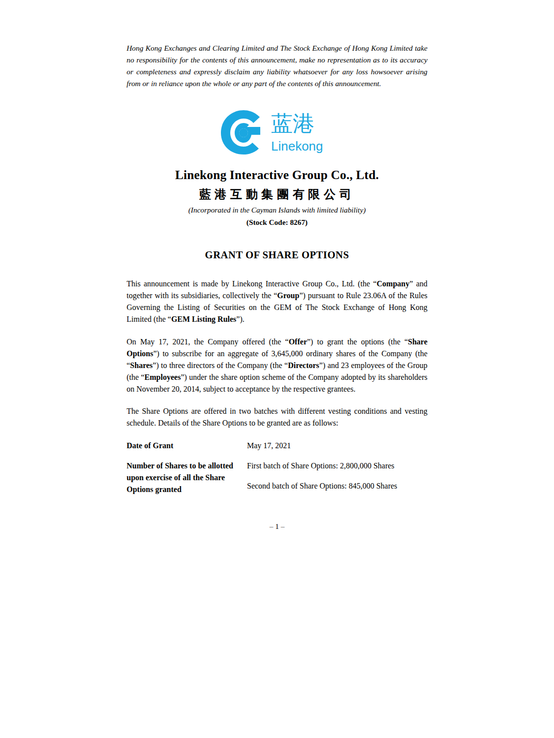Hong Kong Exchanges and Clearing Limited and The Stock Exchange of Hong Kong Limited take no responsibility for the contents of this announcement, make no representation as to its accuracy or completeness and expressly disclaim any liability whatsoever for any loss howsoever arising from or in reliance upon the whole or any part of the contents of this announcement.
蓝港 Linekong
Linekong Interactive Group Co., Ltd.
藍港互動集團有限公司
(Incorporated in the Cayman Islands with limited liability)
(Stock Code: 8267)
GRANT OF SHARE OPTIONS
This announcement is made by Linekong Interactive Group Co., Ltd. (the “Company” and together with its subsidiaries, collectively the “Group”) pursuant to Rule 23.06A of the Rules Governing the Listing of Securities on the GEM of The Stock Exchange of Hong Kong Limited (the “GEM Listing Rules”).
On May 17, 2021, the Company offered (the “Offer”) to grant the options (the “Share Options”) to subscribe for an aggregate of 3,645,000 ordinary shares of the Company (the “Shares”) to three directors of the Company (the “Directors”) and 23 employees of the Group (the “Employees”) under the share option scheme of the Company adopted by its shareholders on November 20, 2014, subject to acceptance by the respective grantees.
The Share Options are offered in two batches with different vesting conditions and vesting schedule. Details of the Share Options to be granted are as follows:
| Date of Grant | May 17, 2021 |
| Number of Shares to be allotted upon exercise of all the Share Options granted | First batch of Share Options: 2,800,000 Shares Second batch of Share Options: 845,000 Shares |
– 1 –